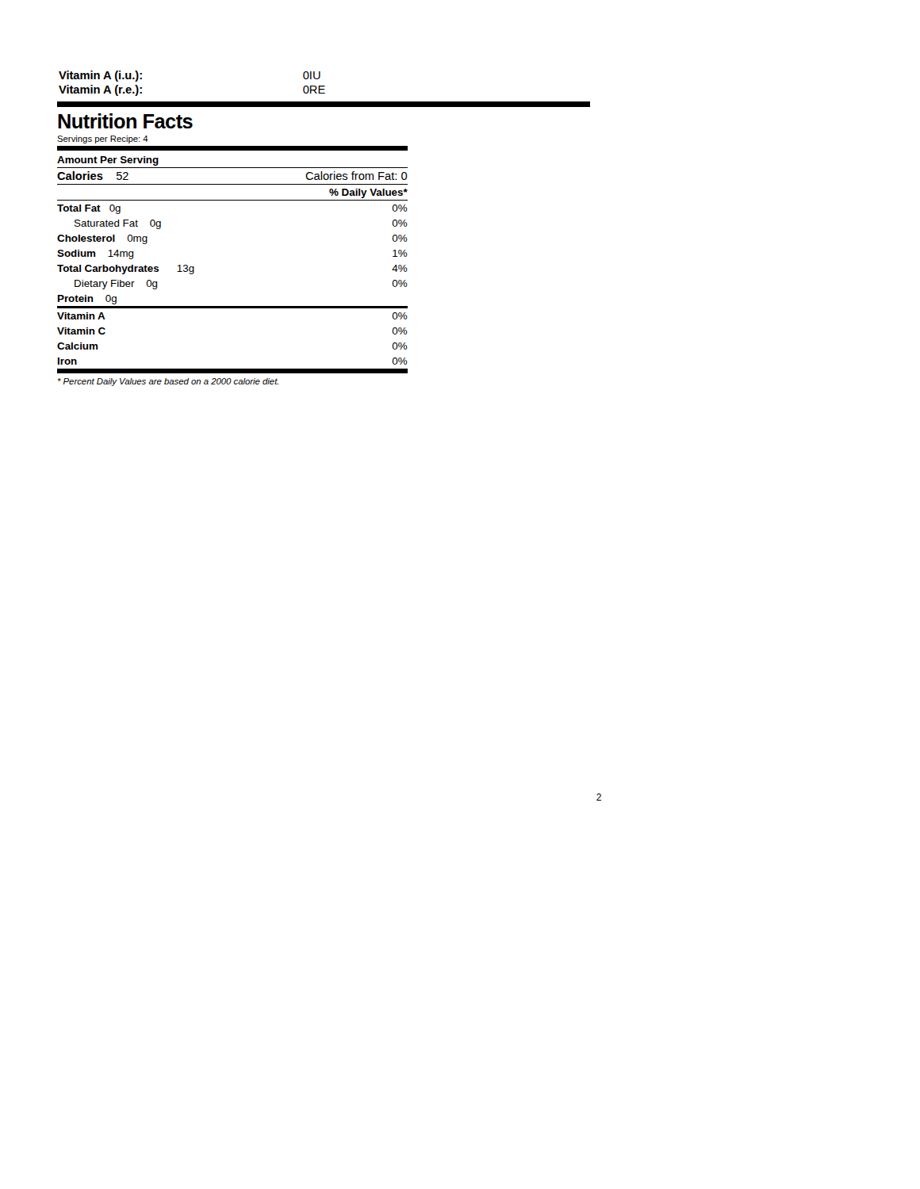| Vitamin A (i.u.): | 0IU |
| Vitamin A (r.e.): | 0RE |
Nutrition Facts
Servings per Recipe: 4
| Amount Per Serving |
| Calories 52 | Calories from Fat: 0 |
| | % Daily Values* |
| Total Fat 0g | 0% |
| Saturated Fat 0g | 0% |
| Cholesterol 0mg | 0% |
| Sodium 14mg | 1% |
| Total Carbohydrates 13g | 4% |
| Dietary Fiber 0g | 0% |
| Protein 0g | |
| Vitamin A | 0% |
| Vitamin C | 0% |
| Calcium | 0% |
| Iron | 0% |
* Percent Daily Values are based on a 2000 calorie diet.
2